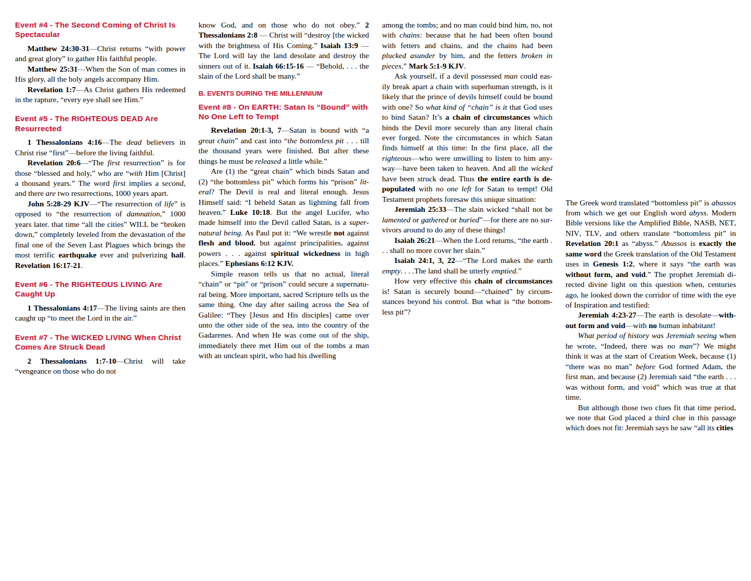Event #4 - The Second Coming of Christ Is Spectacular
Matthew 24:30-31—Christ returns “with power and great glory” to gather His faithful people.
Matthew 25:31—When the Son of man comes in His glory, all the holy angels accompany Him.
Revelation 1:7—As Christ gathers His redeemed in the rapture, “every eye shall see Him.”
Event #5 - The RIGHTEOUS DEAD Are Resurrected
1 Thessalonians 4:16—The dead believers in Christ rise “first”—before the living faithful.
Revelation 20:6—“The first resurrection” is for those “blessed and holy,” who are “with Him [Christ] a thousand years.” The word first implies a second, and there are two resurrections, 1000 years apart.
John 5:28-29 KJV—“The resurrection of life” is opposed to “the resurrection of damnation,” 1000 years later. that time “all the cities” WILL be “broken down,” completely leveled from the devastation of the final one of the Seven Last Plagues which brings the most terrific earthquake ever and pulverizing hail. Revelation 16:17-21.
Event #6 - The RIGHTEOUS LIVING Are Caught Up
1 Thessalonians 4:17—The living saints are then caught up “to meet the Lord in the air.”
Event #7 - The WICKED LIVING When Christ Comes Are Struck Dead
2 Thessalonians 1:7-10—Christ will take “vengeance on those who do not
know God, and on those who do not obey.” 2 Thessalonians 2:8 — Christ will “destroy [the wicked with the brightness of His Coming.” Isaiah 13:9 —The Lord will lay the land desolate and destroy the sinners out of it. Isaiah 66:15-16 — “Behold, . . . the slain of the Lord shall be many.”
B. EVENTS DURING THE MILLENNIUM
Event #8 - On EARTH: Satan Is “Bound” with No One Left to Tempt
Revelation 20:1-3, 7—Satan is bound with “a great chain” and cast into “the bottomless pit . . . till the thousand years were finished. But after these things he must be released a little while.”
Are (1) the “great chain” which binds Satan and (2) “the bottomless pit” which forms his “prison” literal? The Devil is real and literal enough. Jesus Himself said: “I beheld Satan as lightning fall from heaven.” Luke 10:18. But the angel Lucifer, who made himself into the Devil called Satan, is a supernatural being. As Paul put it: “We wrestle not against flesh and blood, but against principalities, against powers . . . against spiritual wickedness in high places.” Ephesians 6:12 KJV.
Simple reason tells us that no actual, literal “chain” or “pit” or “prison” could secure a supernatural being. More important, sacred Scripture tells us the same thing. One day after sailing across the Sea of Galilee: “They [Jesus and His disciples] came over unto the other side of the sea, into the country of the Gadarenes. And when He was come out of the ship, immediately there met Him out of the tombs a man with an unclean spirit, who had his dwelling
among the tombs; and no man could bind him, no, not with chains: because that he had been often bound with fetters and chains, and the chains had been plucked asunder by him, and the fetters broken in pieces.” Mark 5:1-9 KJV.
Ask yourself, if a devil possessed man could easily break apart a chain with superhuman strength, is it likely that the prince of devils himself could be bound with one? So what kind of “chain” is it that God uses to bind Satan? It’s a chain of circumstances which binds the Devil more securely than any literal chain ever forged. Note the circumstances in which Satan finds himself at this time: In the first place, all the righteous—who were unwilling to listen to him anyway—have been taken to heaven. And all the wicked have been struck dead. Thus the entire earth is depopulated with no one left for Satan to tempt! Old Testament prophets foresaw this unique situation:
Jeremiah 25:33—The slain wicked “shall not be lamented or gathered or buried”—for there are no survivors around to do any of these things!
Isaiah 26:21—When the Lord returns, “the earth . . . shall no more cover her slain.”
Isaiah 24:1, 3, 22—“The Lord makes the earth empty. . . .The land shall be utterly emptied.”
How very effective this chain of circumstances is! Satan is securely bound—“chained” by circumstances beyond his control. But what is “the bottomless pit”?
The Greek word translated “bottomless pit” is abussos from which we get our English word abyss. Modern Bible versions like the Amplified Bible, NASB, NET, NIV, TLV, and others translate “bottomless pit” in Revelation 20:1 as “abyss.” Abussos is exactly the same word the Greek translation of the Old Testament uses in Genesis 1:2, where it says “the earth was without form, and void.” The prophet Jeremiah directed divine light on this question when, centuries ago, he looked down the corridor of time with the eye of Inspiration and testified:
Jeremiah 4:23-27—The earth is desolate—without form and void—with no human inhabitant!
What period of history was Jeremiah seeing when he wrote, “Indeed, there was no man”? We might think it was at the start of Creation Week, because (1) “there was no man” before God formed Adam, the first man, and because (2) Jeremiah said “the earth . . . was without form, and void” which was true at that time.
But although those two clues fit that time period, we note that God placed a third clue in this passage which does not fit: Jeremiah says he saw “all its cities